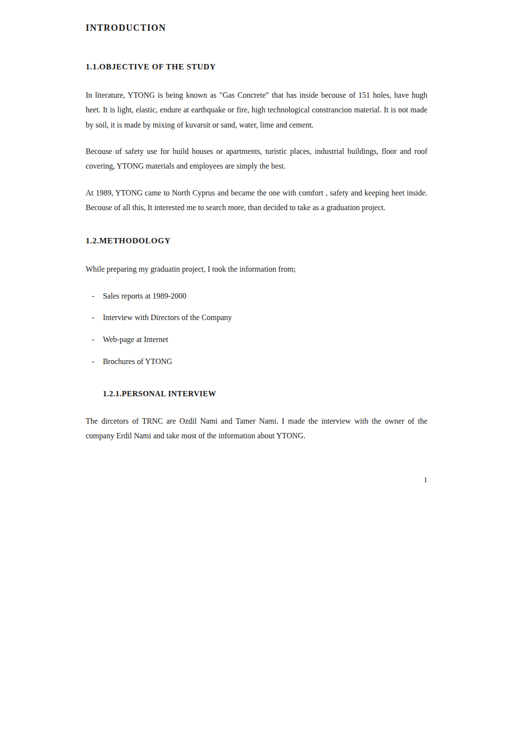INTRODUCTION
1.1.OBJECTIVE OF THE STUDY
In literature, YTONG is being known as "Gas Concrete" that has inside becouse of 151 holes, have hugh heet. It is light, elastic, endure at earthquake or fire, high technological constrancion material. It is not made by soil, it is made by mixing of kuvarsit or sand, water, lime and cement.
Becouse of safety use for build houses or apartments, turistic places, industrial buildings, floor and roof covering, YTONG materials and employees are simply the best.
At 1989, YTONG came to North Cyprus and became the one with comfort , safety and keeping heet inside. Becouse of all this, It interested me to search more, than decided to take as a graduation project.
1.2.METHODOLOGY
While preparing my graduatin project, I took the information from;
Sales reports at 1989-2000
Interview with Directors of the Company
Web-page at Internet
Brochures of YTONG
1.2.1.PERSONAL INTERVIEW
The dircetors of TRNC are Ozdil Nami and Tamer Nami. I made the interview with the owner of the company Erdil Nami and take most of the information about YTONG.
1